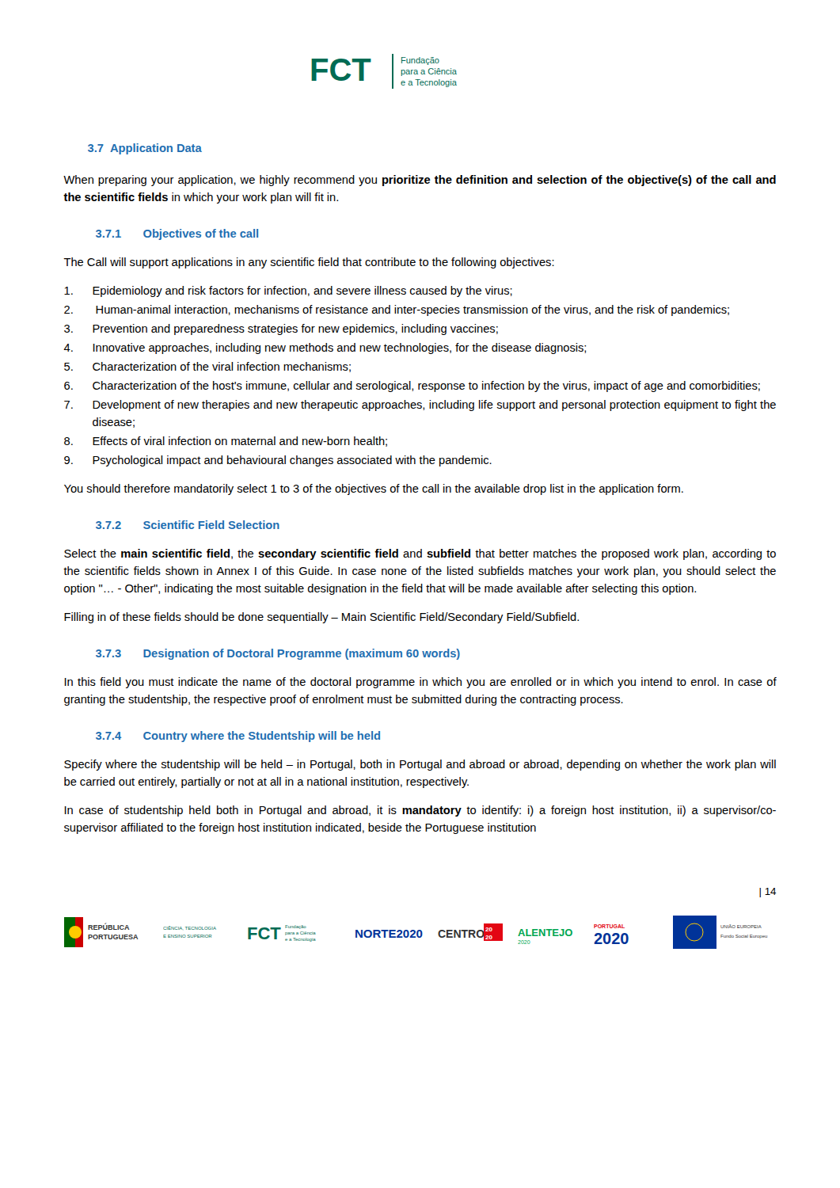3.7 Application Data
When preparing your application, we highly recommend you prioritize the definition and selection of the objective(s) of the call and the scientific fields in which your work plan will fit in.
3.7.1 Objectives of the call
The Call will support applications in any scientific field that contribute to the following objectives:
1. Epidemiology and risk factors for infection, and severe illness caused by the virus;
2. Human-animal interaction, mechanisms of resistance and inter-species transmission of the virus, and the risk of pandemics;
3. Prevention and preparedness strategies for new epidemics, including vaccines;
4. Innovative approaches, including new methods and new technologies, for the disease diagnosis;
5. Characterization of the viral infection mechanisms;
6. Characterization of the host's immune, cellular and serological, response to infection by the virus, impact of age and comorbidities;
7. Development of new therapies and new therapeutic approaches, including life support and personal protection equipment to fight the disease;
8. Effects of viral infection on maternal and new-born health;
9. Psychological impact and behavioural changes associated with the pandemic.
You should therefore mandatorily select 1 to 3 of the objectives of the call in the available drop list in the application form.
3.7.2 Scientific Field Selection
Select the main scientific field, the secondary scientific field and subfield that better matches the proposed work plan, according to the scientific fields shown in Annex I of this Guide. In case none of the listed subfields matches your work plan, you should select the option "… - Other", indicating the most suitable designation in the field that will be made available after selecting this option.
Filling in of these fields should be done sequentially – Main Scientific Field/Secondary Field/Subfield.
3.7.3 Designation of Doctoral Programme (maximum 60 words)
In this field you must indicate the name of the doctoral programme in which you are enrolled or in which you intend to enrol. In case of granting the studentship, the respective proof of enrolment must be submitted during the contracting process.
3.7.4 Country where the Studentship will be held
Specify where the studentship will be held – in Portugal, both in Portugal and abroad or abroad, depending on whether the work plan will be carried out entirely, partially or not at all in a national institution, respectively.
In case of studentship held both in Portugal and abroad, it is mandatory to identify: i) a foreign host institution, ii) a supervisor/co-supervisor affiliated to the foreign host institution indicated, beside the Portuguese institution
| 14